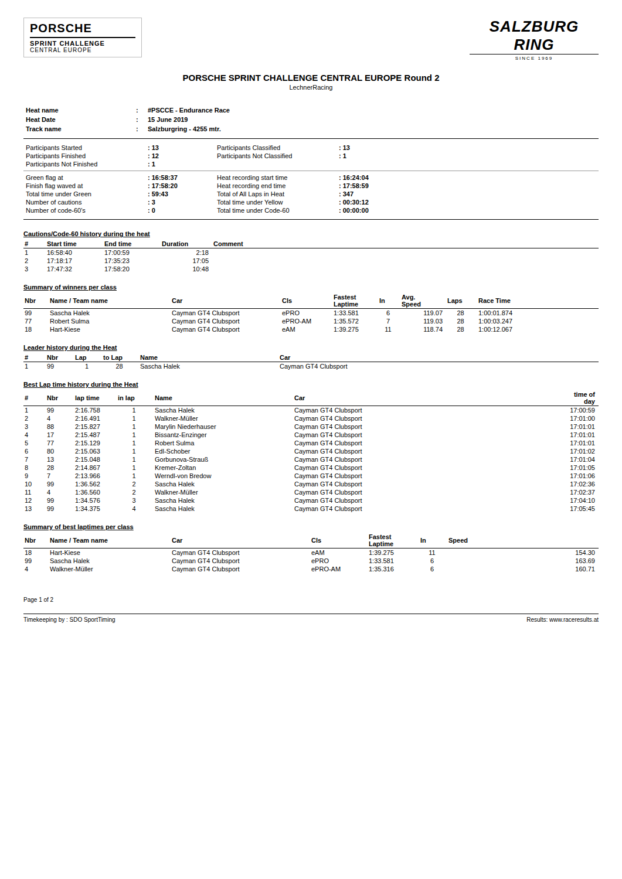PORSCHE
SPRINT CHALLENGE
CENTRAL EUROPE
SALZBURG
RING
SINCE 1969
PORSCHE SPRINT CHALLENGE CENTRAL EUROPE Round 2
LechnerRacing
| Heat name | : | #PSCCE - Endurance Race |
| Heat Date | : | 15 June 2019 |
| Track name | : | Salzburgring - 4255 mtr. |
| Participants Started | : 13 | Participants Classified | : 13 |
| Participants Finished | : 12 | Participants Not Classified | : 1 |
| Participants Not Finished | : 1 | | |
| Green flag at | : 16:58:37 | Heat recording start time | : 16:24:04 |
| Finish flag waved at | : 17:58:20 | Heat recording end time | : 17:58:59 |
| Total time under Green | : 59:43 | Total of All Laps in Heat | : 347 |
| Number of cautions | : 3 | Total time under Yellow | : 00:30:12 |
| Number of code-60's | : 0 | Total time under Code-60 | : 00:00:00 |
Cautions/Code-60 history during the heat
| # | Start time | End time | Duration | Comment |
| --- | --- | --- | --- | --- |
| 1 | 16:58:40 | 17:00:59 | 2:18 | |
| 2 | 17:18:17 | 17:35:23 | 17:05 | |
| 3 | 17:47:32 | 17:58:20 | 10:48 | |
Summary of winners per class
| Nbr | Name / Team name | Car | Cls | Fastest Laptime | In | Avg. Speed | Laps | Race Time |
| --- | --- | --- | --- | --- | --- | --- | --- | --- |
| 99 | Sascha Halek | Cayman GT4 Clubsport | ePRO | 1:33.581 | 6 | 119.07 | 28 | 1:00:01.874 |
| 77 | Robert Sulma | Cayman GT4 Clubsport | ePRO-AM | 1:35.572 | 7 | 119.03 | 28 | 1:00:03.247 |
| 18 | Hart-Kiese | Cayman GT4 Clubsport | eAM | 1:39.275 | 11 | 118.74 | 28 | 1:00:12.067 |
Leader history during the Heat
| # | Nbr | Lap | to Lap | Name | Car |
| --- | --- | --- | --- | --- | --- |
| 1 | 99 | 1 | 28 | Sascha Halek | Cayman GT4 Clubsport |
Best Lap time history during the Heat
| # | Nbr | lap time | in lap | Name | Car | time of day |
| --- | --- | --- | --- | --- | --- | --- |
| 1 | 99 | 2:16.758 | 1 | Sascha Halek | Cayman GT4 Clubsport | 17:00:59 |
| 2 | 4 | 2:16.491 | 1 | Walkner-Müller | Cayman GT4 Clubsport | 17:01:00 |
| 3 | 88 | 2:15.827 | 1 | Marylin Niederhauser | Cayman GT4 Clubsport | 17:01:01 |
| 4 | 17 | 2:15.487 | 1 | Bissantz-Enzinger | Cayman GT4 Clubsport | 17:01:01 |
| 5 | 77 | 2:15.129 | 1 | Robert Sulma | Cayman GT4 Clubsport | 17:01:01 |
| 6 | 80 | 2:15.063 | 1 | Edl-Schober | Cayman GT4 Clubsport | 17:01:02 |
| 7 | 13 | 2:15.048 | 1 | Gorbunova-Strauß | Cayman GT4 Clubsport | 17:01:04 |
| 8 | 28 | 2:14.867 | 1 | Kremer-Zoltan | Cayman GT4 Clubsport | 17:01:05 |
| 9 | 7 | 2:13.966 | 1 | Werndl-von Bredow | Cayman GT4 Clubsport | 17:01:06 |
| 10 | 99 | 1:36.562 | 2 | Sascha Halek | Cayman GT4 Clubsport | 17:02:36 |
| 11 | 4 | 1:36.560 | 2 | Walkner-Müller | Cayman GT4 Clubsport | 17:02:37 |
| 12 | 99 | 1:34.576 | 3 | Sascha Halek | Cayman GT4 Clubsport | 17:04:10 |
| 13 | 99 | 1:34.375 | 4 | Sascha Halek | Cayman GT4 Clubsport | 17:05:45 |
Summary of best laptimes per class
| Nbr | Name / Team name | Car | Cls | Fastest Laptime | In | Speed |
| --- | --- | --- | --- | --- | --- | --- |
| 18 | Hart-Kiese | Cayman GT4 Clubsport | eAM | 1:39.275 | 11 | 154.30 |
| 99 | Sascha Halek | Cayman GT4 Clubsport | ePRO | 1:33.581 | 6 | 163.69 |
| 4 | Walkner-Müller | Cayman GT4 Clubsport | ePRO-AM | 1:35.316 | 6 | 160.71 |
Page 1 of 2
Timekeeping by : SDO SportTiming
Results: www.raceresults.at